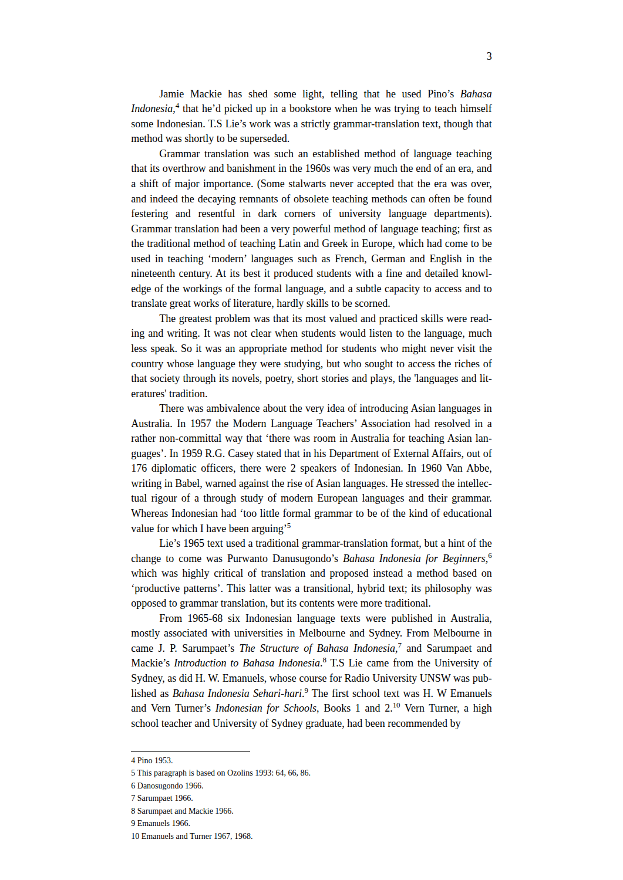3
Jamie Mackie has shed some light, telling that he used Pino’s Bahasa Indonesia,4 that he’d picked up in a bookstore when he was trying to teach himself some Indonesian. T.S Lie’s work was a strictly grammar-translation text, though that method was shortly to be superseded.
Grammar translation was such an established method of language teaching that its overthrow and banishment in the 1960s was very much the end of an era, and a shift of major importance. (Some stalwarts never accepted that the era was over, and indeed the decaying remnants of obsolete teaching methods can often be found festering and resentful in dark corners of university language departments). Grammar translation had been a very powerful method of language teaching; first as the traditional method of teaching Latin and Greek in Europe, which had come to be used in teaching ‘modern’ languages such as French, German and English in the nineteenth century. At its best it produced students with a fine and detailed knowledge of the workings of the formal language, and a subtle capacity to access and to translate great works of literature, hardly skills to be scorned.
The greatest problem was that its most valued and practiced skills were reading and writing. It was not clear when students would listen to the language, much less speak. So it was an appropriate method for students who might never visit the country whose language they were studying, but who sought to access the riches of that society through its novels, poetry, short stories and plays, the 'languages and literatures' tradition.
There was ambivalence about the very idea of introducing Asian languages in Australia. In 1957 the Modern Language Teachers’ Association had resolved in a rather non-committal way that ‘there was room in Australia for teaching Asian languages’. In 1959 R.G. Casey stated that in his Department of External Affairs, out of 176 diplomatic officers, there were 2 speakers of Indonesian. In 1960 Van Abbe, writing in Babel, warned against the rise of Asian languages. He stressed the intellectual rigour of a through study of modern European languages and their grammar. Whereas Indonesian had ‘too little formal grammar to be of the kind of educational value for which I have been arguing’5
Lie’s 1965 text used a traditional grammar-translation format, but a hint of the change to come was Purwanto Danusugondo’s Bahasa Indonesia for Beginners,6 which was highly critical of translation and proposed instead a method based on ‘productive patterns’. This latter was a transitional, hybrid text; its philosophy was opposed to grammar translation, but its contents were more traditional.
From 1965-68 six Indonesian language texts were published in Australia, mostly associated with universities in Melbourne and Sydney. From Melbourne in came J. P. Sarumpaet’s The Structure of Bahasa Indonesia,7 and Sarumpaet and Mackie’s Introduction to Bahasa Indonesia.8 T.S Lie came from the University of Sydney, as did H. W. Emanuels, whose course for Radio University UNSW was published as Bahasa Indonesia Sehari-hari.9 The first school text was H. W Emanuels and Vern Turner’s Indonesian for Schools, Books 1 and 2.10 Vern Turner, a high school teacher and University of Sydney graduate, had been recommended by
4 Pino 1953.
5 This paragraph is based on Ozolins 1993: 64, 66, 86.
6 Danosugondo 1966.
7 Sarumpaet 1966.
8 Sarumpaet and Mackie 1966.
9 Emanuels 1966.
10 Emanuels and Turner 1967, 1968.